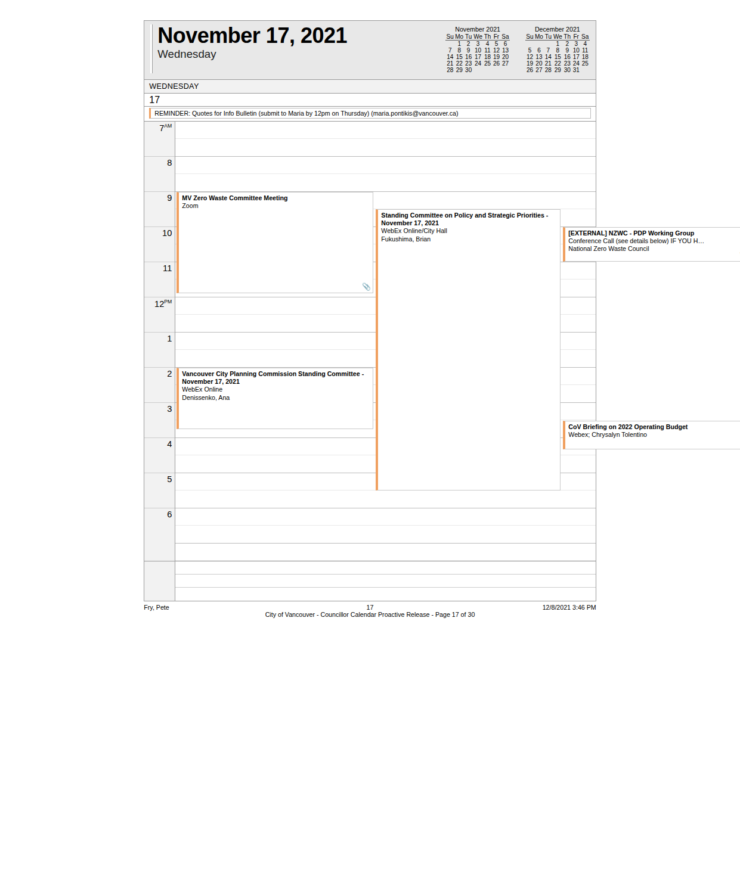November 17, 2021
Wednesday
November 2021
| Su | Mo | Tu | We | Th | Fr | Sa |
| --- | --- | --- | --- | --- | --- | --- |
| | 1 | 2 | 3 | 4 | 5 | 6 |
| 7 | 8 | 9 | 10 | 11 | 12 | 13 |
| 14 | 15 | 16 | 17 | 18 | 19 | 20 |
| 21 | 22 | 23 | 24 | 25 | 26 | 27 |
| 28 | 29 | 30 | | | | |
December 2021
| Su | Mo | Tu | We | Th | Fr | Sa |
| --- | --- | --- | --- | --- | --- | --- |
| | | | 1 | 2 | 3 | 4 |
| 5 | 6 | 7 | 8 | 9 | 10 | 11 |
| 12 | 13 | 14 | 15 | 16 | 17 | 18 |
| 19 | 20 | 21 | 22 | 23 | 24 | 25 |
| 26 | 27 | 28 | 29 | 30 | 31 | |
WEDNESDAY
17
REMINDER: Quotes for Info Bulletin (submit to Maria by 12pm on Thursday) (maria.pontikis@vancouver.ca)
7AM
8
9
10
11
12PM
1
2
3
4
5
6
MV Zero Waste Committee Meeting
Zoom
📎
Standing Committee on Policy and Strategic Priorities - November 17, 2021
WebEx Online/City Hall
Fukushima, Brian
[EXTERNAL] NZWC - PDP Working Group
Conference Call (see details below) IF YOU H…
National Zero Waste Council
↻
Vancouver City Planning Commission Standing Committee - November 17, 2021
WebEx Online
Denissenko, Ana
CoV Briefing on 2022 Operating Budget
Webex; Chrysalyn Tolentino
Fry, Pete
17
City of Vancouver - Councillor Calendar Proactive Release - Page 17 of 30
12/8/2021 3:46 PM